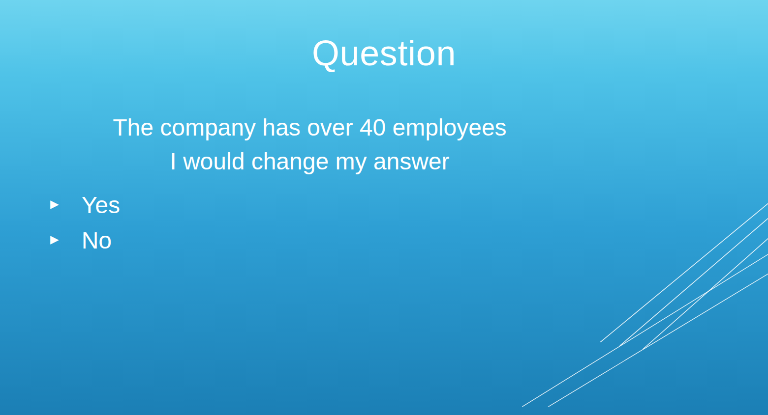Question
The company has over 40 employees
I would change my answer
Yes
No